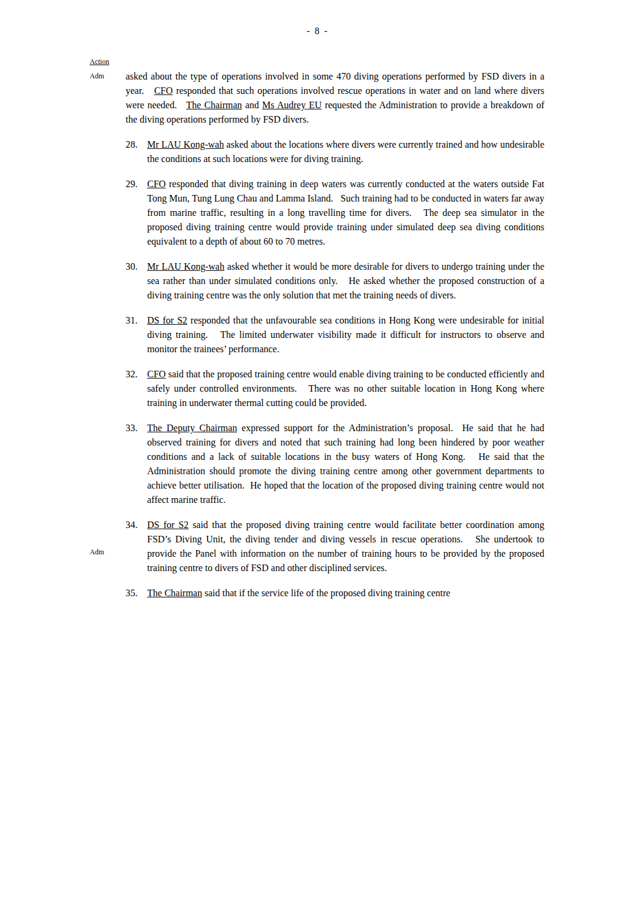- 8 -
Action
Adm
asked about the type of operations involved in some 470 diving operations performed by FSD divers in a year. CFO responded that such operations involved rescue operations in water and on land where divers were needed. The Chairman and Ms Audrey EU requested the Administration to provide a breakdown of the diving operations performed by FSD divers.
28.
Mr LAU Kong-wah asked about the locations where divers were currently trained and how undesirable the conditions at such locations were for diving training.
29.
CFO responded that diving training in deep waters was currently conducted at the waters outside Fat Tong Mun, Tung Lung Chau and Lamma Island. Such training had to be conducted in waters far away from marine traffic, resulting in a long travelling time for divers. The deep sea simulator in the proposed diving training centre would provide training under simulated deep sea diving conditions equivalent to a depth of about 60 to 70 metres.
30.
Mr LAU Kong-wah asked whether it would be more desirable for divers to undergo training under the sea rather than under simulated conditions only. He asked whether the proposed construction of a diving training centre was the only solution that met the training needs of divers.
31.
DS for S2 responded that the unfavourable sea conditions in Hong Kong were undesirable for initial diving training. The limited underwater visibility made it difficult for instructors to observe and monitor the trainees’ performance.
32.
CFO said that the proposed training centre would enable diving training to be conducted efficiently and safely under controlled environments. There was no other suitable location in Hong Kong where training in underwater thermal cutting could be provided.
33.
The Deputy Chairman expressed support for the Administration’s proposal. He said that he had observed training for divers and noted that such training had long been hindered by poor weather conditions and a lack of suitable locations in the busy waters of Hong Kong. He said that the Administration should promote the diving training centre among other government departments to achieve better utilisation. He hoped that the location of the proposed diving training centre would not affect marine traffic.
Adm
34.
DS for S2 said that the proposed diving training centre would facilitate better coordination among FSD’s Diving Unit, the diving tender and diving vessels in rescue operations. She undertook to provide the Panel with information on the number of training hours to be provided by the proposed training centre to divers of FSD and other disciplined services.
35.
The Chairman said that if the service life of the proposed diving training centre